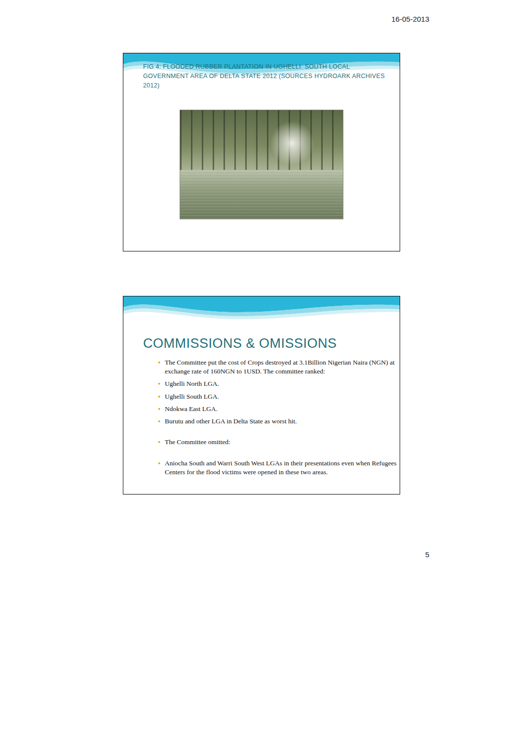16-05-2013
FIG 4: FLOODED RUBBER PLANTATION IN UGHELLI SOUTH LOCAL GOVERNMENT AREA OF DELTA STATE 2012 (SOURCES HYDROARK ARCHIVES 2012)
COMMISSIONS & OMISSIONS
The Committee put the cost of Crops destroyed at 3.1Billion Nigerian Naira (NGN) at exchange rate of 160NGN to 1USD. The committee ranked:
Ughelli North LGA.
Ughelli South LGA.
Ndokwa East LGA.
Burutu and other LGA in Delta State as worst hit.
The Committee omitted:
Aniocha South and Warri South West LGAs in their presentations even when Refugees Centers for the flood victims were opened in these two areas.
5